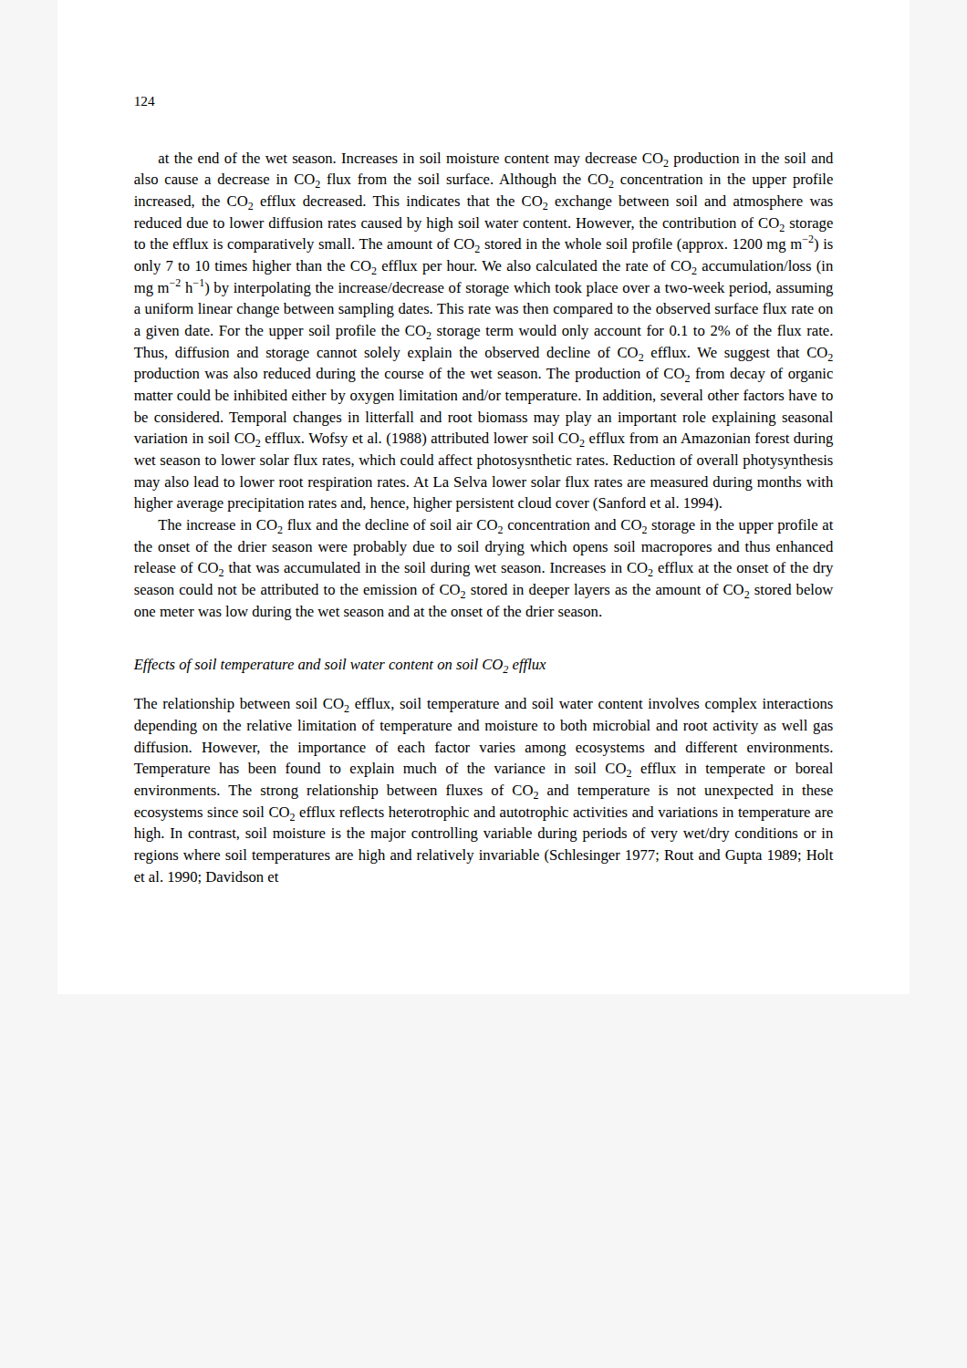124
at the end of the wet season. Increases in soil moisture content may decrease CO2 production in the soil and also cause a decrease in CO2 flux from the soil surface. Although the CO2 concentration in the upper profile increased, the CO2 efflux decreased. This indicates that the CO2 exchange between soil and atmosphere was reduced due to lower diffusion rates caused by high soil water content. However, the contribution of CO2 storage to the efflux is comparatively small. The amount of CO2 stored in the whole soil profile (approx. 1200 mg m−2) is only 7 to 10 times higher than the CO2 efflux per hour. We also calculated the rate of CO2 accumulation/loss (in mg m−2 h−1) by interpolating the increase/decrease of storage which took place over a two-week period, assuming a uniform linear change between sampling dates. This rate was then compared to the observed surface flux rate on a given date. For the upper soil profile the CO2 storage term would only account for 0.1 to 2% of the flux rate. Thus, diffusion and storage cannot solely explain the observed decline of CO2 efflux. We suggest that CO2 production was also reduced during the course of the wet season. The production of CO2 from decay of organic matter could be inhibited either by oxygen limitation and/or temperature. In addition, several other factors have to be considered. Temporal changes in litterfall and root biomass may play an important role explaining seasonal variation in soil CO2 efflux. Wofsy et al. (1988) attributed lower soil CO2 efflux from an Amazonian forest during wet season to lower solar flux rates, which could affect photosysnthetic rates. Reduction of overall photysynthesis may also lead to lower root respiration rates. At La Selva lower solar flux rates are measured during months with higher average precipitation rates and, hence, higher persistent cloud cover (Sanford et al. 1994).
The increase in CO2 flux and the decline of soil air CO2 concentration and CO2 storage in the upper profile at the onset of the drier season were probably due to soil drying which opens soil macropores and thus enhanced release of CO2 that was accumulated in the soil during wet season. Increases in CO2 efflux at the onset of the dry season could not be attributed to the emission of CO2 stored in deeper layers as the amount of CO2 stored below one meter was low during the wet season and at the onset of the drier season.
Effects of soil temperature and soil water content on soil CO2 efflux
The relationship between soil CO2 efflux, soil temperature and soil water content involves complex interactions depending on the relative limitation of temperature and moisture to both microbial and root activity as well gas diffusion. However, the importance of each factor varies among ecosystems and different environments. Temperature has been found to explain much of the variance in soil CO2 efflux in temperate or boreal environments. The strong relationship between fluxes of CO2 and temperature is not unexpected in these ecosystems since soil CO2 efflux reflects heterotrophic and autotrophic activities and variations in temperature are high. In contrast, soil moisture is the major controlling variable during periods of very wet/dry conditions or in regions where soil temperatures are high and relatively invariable (Schlesinger 1977; Rout and Gupta 1989; Holt et al. 1990; Davidson et